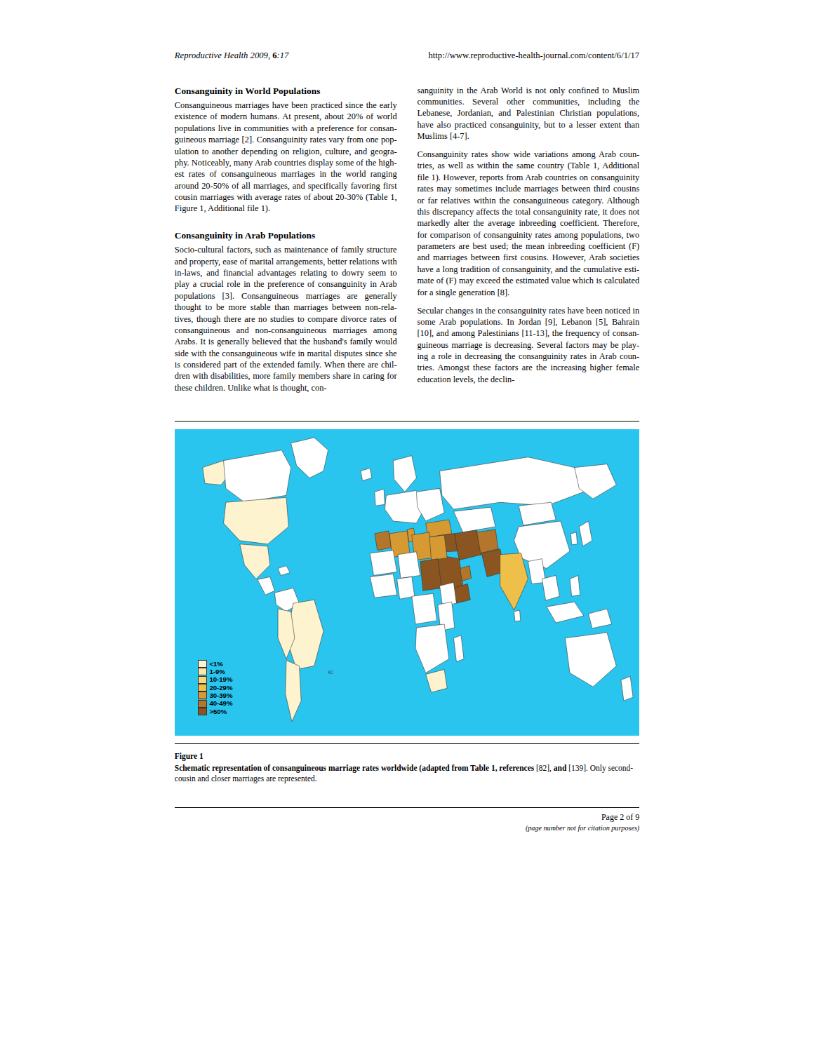Reproductive Health 2009, 6:17
http://www.reproductive-health-journal.com/content/6/1/17
Consanguinity in World Populations
Consanguineous marriages have been practiced since the early existence of modern humans. At present, about 20% of world populations live in communities with a preference for consanguineous marriage [2]. Consanguinity rates vary from one population to another depending on religion, culture, and geography. Noticeably, many Arab countries display some of the highest rates of consanguineous marriages in the world ranging around 20-50% of all marriages, and specifically favoring first cousin marriages with average rates of about 20-30% (Table 1, Figure 1, Additional file 1).
Consanguinity in Arab Populations
Socio-cultural factors, such as maintenance of family structure and property, ease of marital arrangements, better relations with in-laws, and financial advantages relating to dowry seem to play a crucial role in the preference of consanguinity in Arab populations [3]. Consanguineous marriages are generally thought to be more stable than marriages between non-relatives, though there are no studies to compare divorce rates of consanguineous and non-consanguineous marriages among Arabs. It is generally believed that the husband's family would side with the consanguineous wife in marital disputes since she is considered part of the extended family. When there are children with disabilities, more family members share in caring for these children. Unlike what is thought, con-
sanguinity in the Arab World is not only confined to Muslim communities. Several other communities, including the Lebanese, Jordanian, and Palestinian Christian populations, have also practiced consanguinity, but to a lesser extent than Muslims [4-7].
Consanguinity rates show wide variations among Arab countries, as well as within the same country (Table 1, Additional file 1). However, reports from Arab countries on consanguinity rates may sometimes include marriages between third cousins or far relatives within the consanguineous category. Although this discrepancy affects the total consanguinity rate, it does not markedly alter the average inbreeding coefficient. Therefore, for comparison of consanguinity rates among populations, two parameters are best used; the mean inbreeding coefficient (F) and marriages between first cousins. However, Arab societies have a long tradition of consanguinity, and the cumulative estimate of (F) may exceed the estimated value which is calculated for a single generation [8].
Secular changes in the consanguinity rates have been noticed in some Arab populations. In Jordan [9], Lebanon [5], Bahrain [10], and among Palestinians [11-13], the frequency of consanguineous marriage is decreasing. Several factors may be playing a role in decreasing the consanguinity rates in Arab countries. Amongst these factors are the increasing higher female education levels, the declin-
AO
<1%
1-9%
10-19%
20-29%
30-39%
40-49%
>50%
Figure 1 Schematic representation of consanguineous marriage rates worldwide (adapted from Table 1, references [82], and [139]. Only second-cousin and closer marriages are represented.
Page 2 of 9
(page number not for citation purposes)